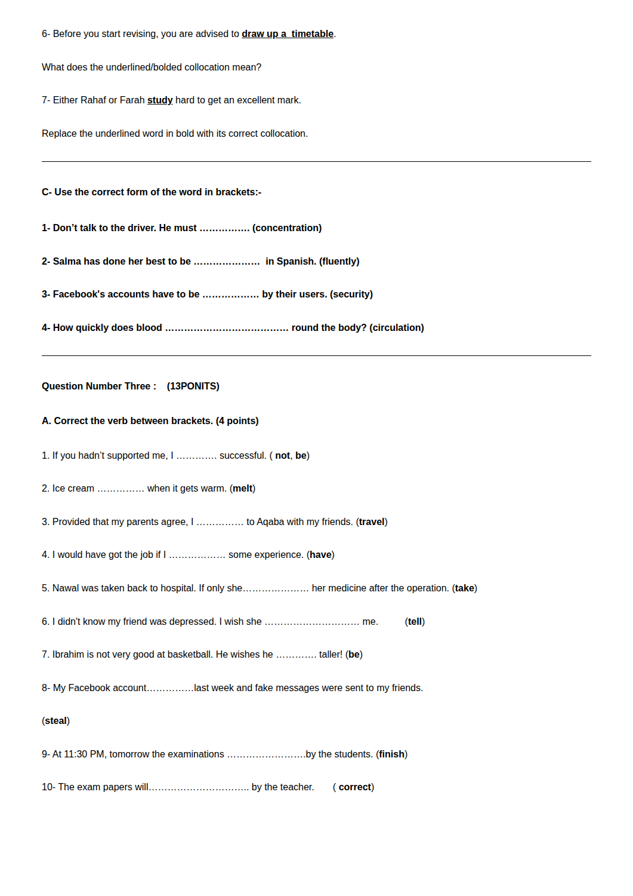6- Before you start revising, you are advised to draw up a timetable.
What does the underlined/bolded collocation mean?
7- Either Rahaf or Farah study hard to get an excellent mark.
Replace the underlined word in bold with its correct collocation.
C- Use the correct form of the word in brackets:-
1- Don’t talk to the driver. He must ……………. (concentration)
2- Salma has done her best to be ………………… in Spanish. (fluently)
3- Facebook's accounts have to be ……………… by their users. (security)
4- How quickly does blood ………………………………… round the body? (circulation)
Question Number Three : (13PONITS)
A. Correct the verb between brackets. (4 points)
1. If you hadn’t supported me, I …………. successful. ( not, be)
2. Ice cream …………… when it gets warm. (melt)
3. Provided that my parents agree, I …………… to Aqaba with my friends. (travel)
4. I would have got the job if I ……………… some experience. (have)
5. Nawal was taken back to hospital. If only she………………… her medicine after the operation. (take)
6. I didn't know my friend was depressed. I wish she ………………………… me. (tell)
7. Ibrahim is not very good at basketball. He wishes he …………. taller! (be)
8- My Facebook account……………last week and fake messages were sent to my friends.
(steal)
9- At 11:30 PM, tomorrow the examinations …………………….by the students. (finish)
10- The exam papers will………………………….. by the teacher. ( correct)